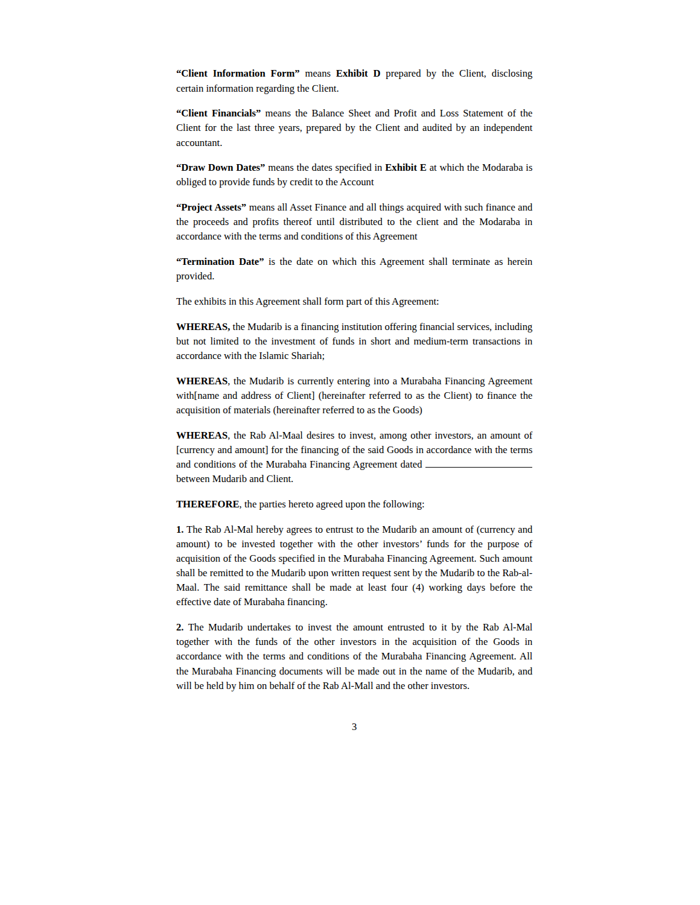“Client Information Form” means Exhibit D prepared by the Client, disclosing certain information regarding the Client.
“Client Financials” means the Balance Sheet and Profit and Loss Statement of the Client for the last three years, prepared by the Client and audited by an independent accountant.
“Draw Down Dates” means the dates specified in Exhibit E at which the Modaraba is obliged to provide funds by credit to the Account
“Project Assets” means all Asset Finance and all things acquired with such finance and the proceeds and profits thereof until distributed to the client and the Modaraba in accordance with the terms and conditions of this Agreement
“Termination Date” is the date on which this Agreement shall terminate as herein provided.
The exhibits in this Agreement shall form part of this Agreement:
WHEREAS, the Mudarib is a financing institution offering financial services, including but not limited to the investment of funds in short and medium-term transactions in accordance with the Islamic Shariah;
WHEREAS, the Mudarib is currently entering into a Murabaha Financing Agreement with[name and address of Client] (hereinafter referred to as the Client) to finance the acquisition of materials (hereinafter referred to as the Goods)
WHEREAS, the Rab Al-Maal desires to invest, among other investors, an amount of [currency and amount] for the financing of the said Goods in accordance with the terms and conditions of the Murabaha Financing Agreement dated between Mudarib and Client.
THEREFORE, the parties hereto agreed upon the following:
1. The Rab Al-Mal hereby agrees to entrust to the Mudarib an amount of (currency and amount) to be invested together with the other investors’ funds for the purpose of acquisition of the Goods specified in the Murabaha Financing Agreement. Such amount shall be remitted to the Mudarib upon written request sent by the Mudarib to the Rab-al-Maal. The said remittance shall be made at least four (4) working days before the effective date of Murabaha financing.
2. The Mudarib undertakes to invest the amount entrusted to it by the Rab Al-Mal together with the funds of the other investors in the acquisition of the Goods in accordance with the terms and conditions of the Murabaha Financing Agreement. All the Murabaha Financing documents will be made out in the name of the Mudarib, and will be held by him on behalf of the Rab Al-Mall and the other investors.
3